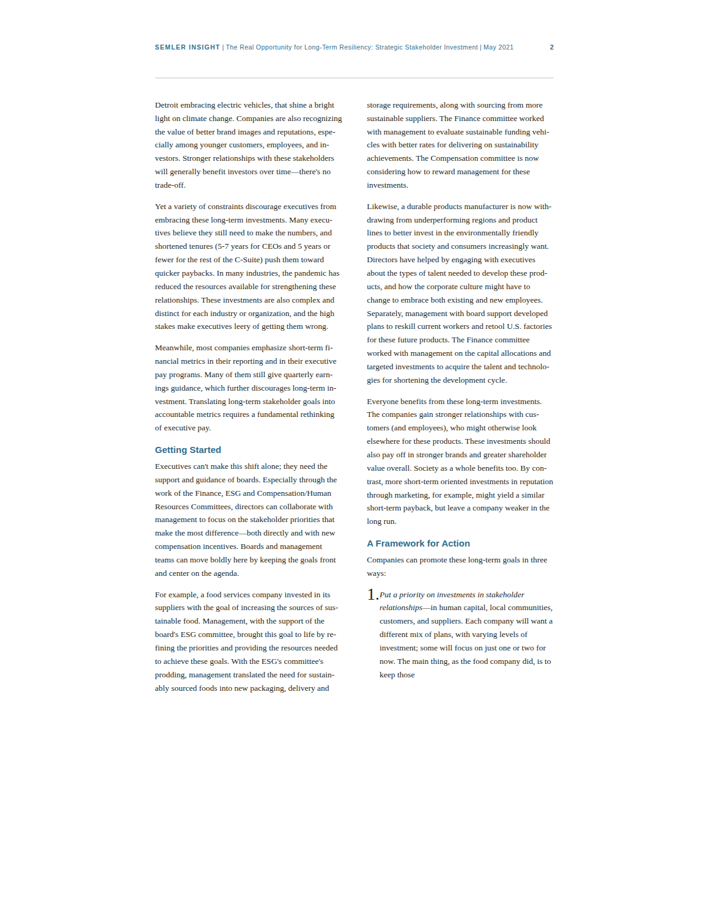Semler Insight|The Real Opportunity for Long-Term Resiliency: Strategic Stakeholder Investment|May 2021
2
Detroit embracing electric vehicles, that shine a bright light on climate change. Companies are also recognizing the value of better brand images and reputations, especially among younger customers, employees, and investors. Stronger relationships with these stakeholders will generally benefit investors over time—there's no trade-off.
Yet a variety of constraints discourage executives from embracing these long-term investments. Many executives believe they still need to make the numbers, and shortened tenures (5-7 years for CEOs and 5 years or fewer for the rest of the C-Suite) push them toward quicker paybacks. In many industries, the pandemic has reduced the resources available for strengthening these relationships. These investments are also complex and distinct for each industry or organization, and the high stakes make executives leery of getting them wrong.
Meanwhile, most companies emphasize short-term financial metrics in their reporting and in their executive pay programs. Many of them still give quarterly earnings guidance, which further discourages long-term investment. Translating long-term stakeholder goals into accountable metrics requires a fundamental rethinking of executive pay.
Getting Started
Executives can't make this shift alone; they need the support and guidance of boards. Especially through the work of the Finance, ESG and Compensation/Human Resources Committees, directors can collaborate with management to focus on the stakeholder priorities that make the most difference—both directly and with new compensation incentives. Boards and management teams can move boldly here by keeping the goals front and center on the agenda.
For example, a food services company invested in its suppliers with the goal of increasing the sources of sustainable food. Management, with the support of the board's ESG committee, brought this goal to life by refining the priorities and providing the resources needed to achieve these goals. With the ESG's committee's prodding, management translated the need for sustainably sourced foods into new packaging, delivery and storage requirements, along with sourcing from more sustainable suppliers. The Finance committee worked with management to evaluate sustainable funding vehicles with better rates for delivering on sustainability achievements. The Compensation committee is now considering how to reward management for these investments.
Likewise, a durable products manufacturer is now withdrawing from underperforming regions and product lines to better invest in the environmentally friendly products that society and consumers increasingly want. Directors have helped by engaging with executives about the types of talent needed to develop these products, and how the corporate culture might have to change to embrace both existing and new employees. Separately, management with board support developed plans to reskill current workers and retool U.S. factories for these future products. The Finance committee worked with management on the capital allocations and targeted investments to acquire the talent and technologies for shortening the development cycle.
Everyone benefits from these long-term investments. The companies gain stronger relationships with customers (and employees), who might otherwise look elsewhere for these products. These investments should also pay off in stronger brands and greater shareholder value overall. Society as a whole benefits too. By contrast, more short-term oriented investments in reputation through marketing, for example, might yield a similar short-term payback, but leave a company weaker in the long run.
A Framework for Action
Companies can promote these long-term goals in three ways:
1. Put a priority on investments in stakeholder relationships—in human capital, local communities, customers, and suppliers. Each company will want a different mix of plans, with varying levels of investment; some will focus on just one or two for now. The main thing, as the food company did, is to keep those